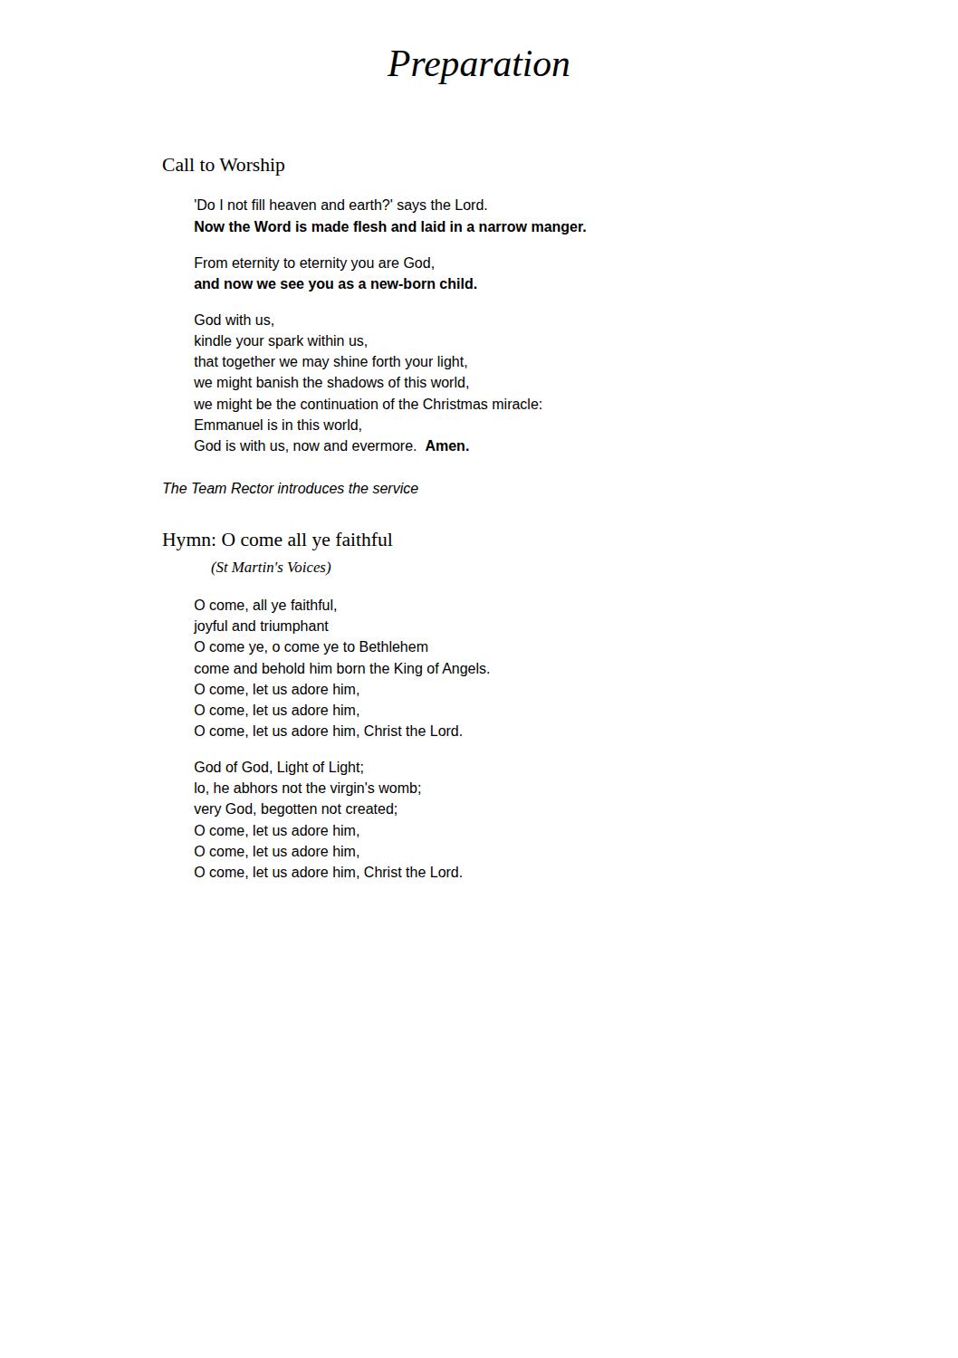Preparation
Call to Worship
'Do I not fill heaven and earth?' says the Lord.
Now the Word is made flesh and laid in a narrow manger.
From eternity to eternity you are God,
and now we see you as a new-born child.
God with us,
kindle your spark within us,
that together we may shine forth your light,
we might banish the shadows of this world,
we might be the continuation of the Christmas miracle:
Emmanuel is in this world,
God is with us, now and evermore. Amen.
The Team Rector introduces the service
Hymn: O come all ye faithful (St Martin's Voices)
O come, all ye faithful,
joyful and triumphant
O come ye, o come ye to Bethlehem
come and behold him born the King of Angels.
O come, let us adore him,
O come, let us adore him,
O come, let us adore him, Christ the Lord.
God of God, Light of Light;
lo, he abhors not the virgin's womb;
very God, begotten not created;
O come, let us adore him,
O come, let us adore him,
O come, let us adore him, Christ the Lord.